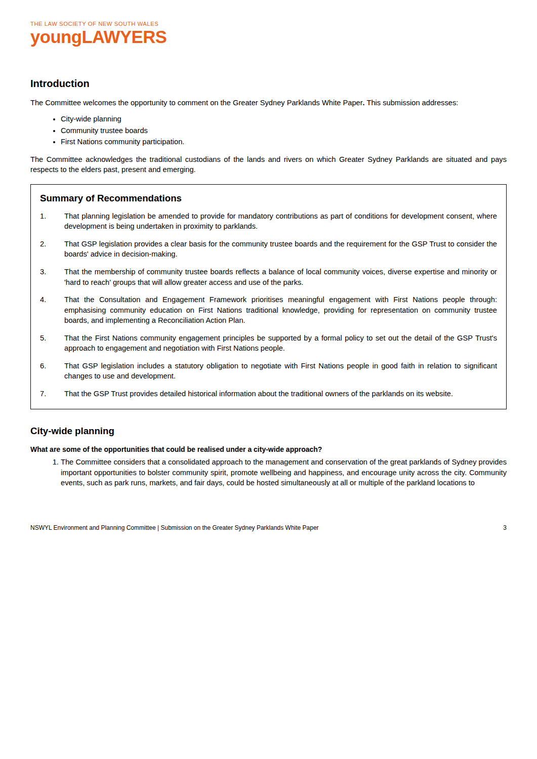THE LAW SOCIETY OF NEW SOUTH WALES
young LAWYERS
Introduction
The Committee welcomes the opportunity to comment on the Greater Sydney Parklands White Paper. This submission addresses:
City-wide planning
Community trustee boards
First Nations community participation.
The Committee acknowledges the traditional custodians of the lands and rivers on which Greater Sydney Parklands are situated and pays respects to the elders past, present and emerging.
Summary of Recommendations
1.
That planning legislation be amended to provide for mandatory contributions as part of conditions for development consent, where development is being undertaken in proximity to parklands.
2.
That GSP legislation provides a clear basis for the community trustee boards and the requirement for the GSP Trust to consider the boards' advice in decision-making.
3.
That the membership of community trustee boards reflects a balance of local community voices, diverse expertise and minority or 'hard to reach' groups that will allow greater access and use of the parks.
4.
That the Consultation and Engagement Framework prioritises meaningful engagement with First Nations people through: emphasising community education on First Nations traditional knowledge, providing for representation on community trustee boards, and implementing a Reconciliation Action Plan.
5.
That the First Nations community engagement principles be supported by a formal policy to set out the detail of the GSP Trust's approach to engagement and negotiation with First Nations people.
6.
That GSP legislation includes a statutory obligation to negotiate with First Nations people in good faith in relation to significant changes to use and development.
7.
That the GSP Trust provides detailed historical information about the traditional owners of the parklands on its website.
City-wide planning
What are some of the opportunities that could be realised under a city-wide approach?
The Committee considers that a consolidated approach to the management and conservation of the great parklands of Sydney provides important opportunities to bolster community spirit, promote wellbeing and happiness, and encourage unity across the city. Community events, such as park runs, markets, and fair days, could be hosted simultaneously at all or multiple of the parkland locations to
NSWYL Environment and Planning Committee | Submission on the Greater Sydney Parklands White Paper
3